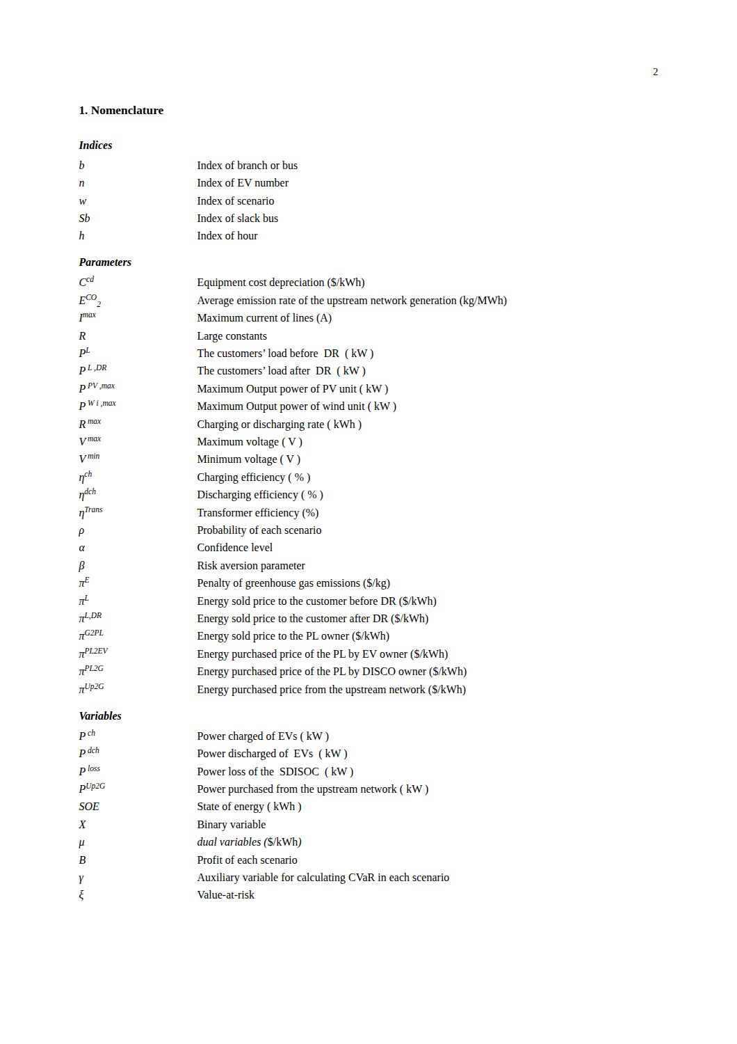2
1. Nomenclature
Indices
| b | Index of branch or bus |
| n | Index of EV number |
| w | Index of scenario |
| Sb | Index of slack bus |
| h | Index of hour |
Parameters
| C cd | Equipment cost depreciation ($/kWh) |
| E CO 2 | Average emission rate of the upstream network generation (kg/MWh) |
| I max | Maximum current of lines (A) |
| R | Large constants |
| P L | The customers’ load before DR ( kW ) |
| P L ,DR | The customers’ load after DR ( kW ) |
| P PV ,max | Maximum Output power of PV unit ( kW ) |
| P W i ,max | Maximum Output power of wind unit ( kW ) |
| R max | Charging or discharging rate ( kWh ) |
| V max | Maximum voltage ( V ) |
| V min | Minimum voltage ( V ) |
| η ch | Charging efficiency ( % ) |
| η dch | Discharging efficiency ( % ) |
| η Trans | Transformer efficiency (%) |
| ρ | Probability of each scenario |
| α | Confidence level |
| β | Risk aversion parameter |
| π E | Penalty of greenhouse gas emissions ($/kg) |
| π L | Energy sold price to the customer before DR ($/kWh) |
| π L,DR | Energy sold price to the customer after DR ($/kWh) |
| π G2PL | Energy sold price to the PL owner ($/kWh) |
| π PL2EV | Energy purchased price of the PL by EV owner ($/kWh) |
| π PL2G | Energy purchased price of the PL by DISCO owner ($/kWh) |
| π Up2G | Energy purchased price from the upstream network ($/kWh) |
Variables
| P ch | Power charged of EVs ( kW ) |
| P dch | Power discharged of EVs ( kW ) |
| P loss | Power loss of the SDISOC ( kW ) |
| P Up2G | Power purchased from the upstream network ( kW ) |
| SOE | State of energy ( kWh ) |
| X | Binary variable |
| μ | dual variables ( $/kWh ) |
| B | Profit of each scenario |
| γ | Auxiliary variable for calculating CVaR in each scenario |
| ξ | Value-at-risk |